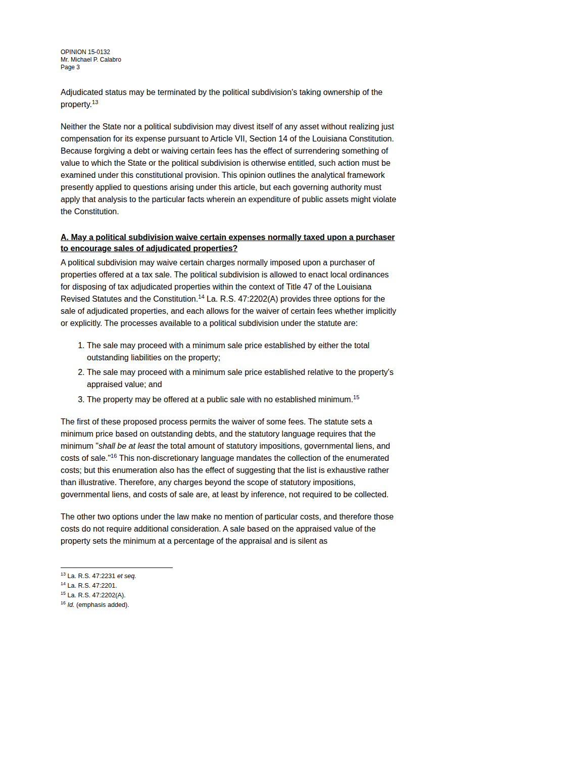OPINION 15-0132
Mr. Michael P. Calabro
Page 3
Adjudicated status may be terminated by the political subdivision's taking ownership of the property.13
Neither the State nor a political subdivision may divest itself of any asset without realizing just compensation for its expense pursuant to Article VII, Section 14 of the Louisiana Constitution. Because forgiving a debt or waiving certain fees has the effect of surrendering something of value to which the State or the political subdivision is otherwise entitled, such action must be examined under this constitutional provision. This opinion outlines the analytical framework presently applied to questions arising under this article, but each governing authority must apply that analysis to the particular facts wherein an expenditure of public assets might violate the Constitution.
A. May a political subdivision waive certain expenses normally taxed upon a purchaser to encourage sales of adjudicated properties?
A political subdivision may waive certain charges normally imposed upon a purchaser of properties offered at a tax sale. The political subdivision is allowed to enact local ordinances for disposing of tax adjudicated properties within the context of Title 47 of the Louisiana Revised Statutes and the Constitution.14 La. R.S. 47:2202(A) provides three options for the sale of adjudicated properties, and each allows for the waiver of certain fees whether implicitly or explicitly. The processes available to a political subdivision under the statute are:
The sale may proceed with a minimum sale price established by either the total outstanding liabilities on the property;
The sale may proceed with a minimum sale price established relative to the property's appraised value; and
The property may be offered at a public sale with no established minimum.15
The first of these proposed process permits the waiver of some fees. The statute sets a minimum price based on outstanding debts, and the statutory language requires that the minimum "shall be at least the total amount of statutory impositions, governmental liens, and costs of sale."16 This non-discretionary language mandates the collection of the enumerated costs; but this enumeration also has the effect of suggesting that the list is exhaustive rather than illustrative. Therefore, any charges beyond the scope of statutory impositions, governmental liens, and costs of sale are, at least by inference, not required to be collected.
The other two options under the law make no mention of particular costs, and therefore those costs do not require additional consideration. A sale based on the appraised value of the property sets the minimum at a percentage of the appraisal and is silent as
13 La. R.S. 47:2231 et seq.
14 La. R.S. 47:2201.
15 La. R.S. 47:2202(A).
16 Id. (emphasis added).